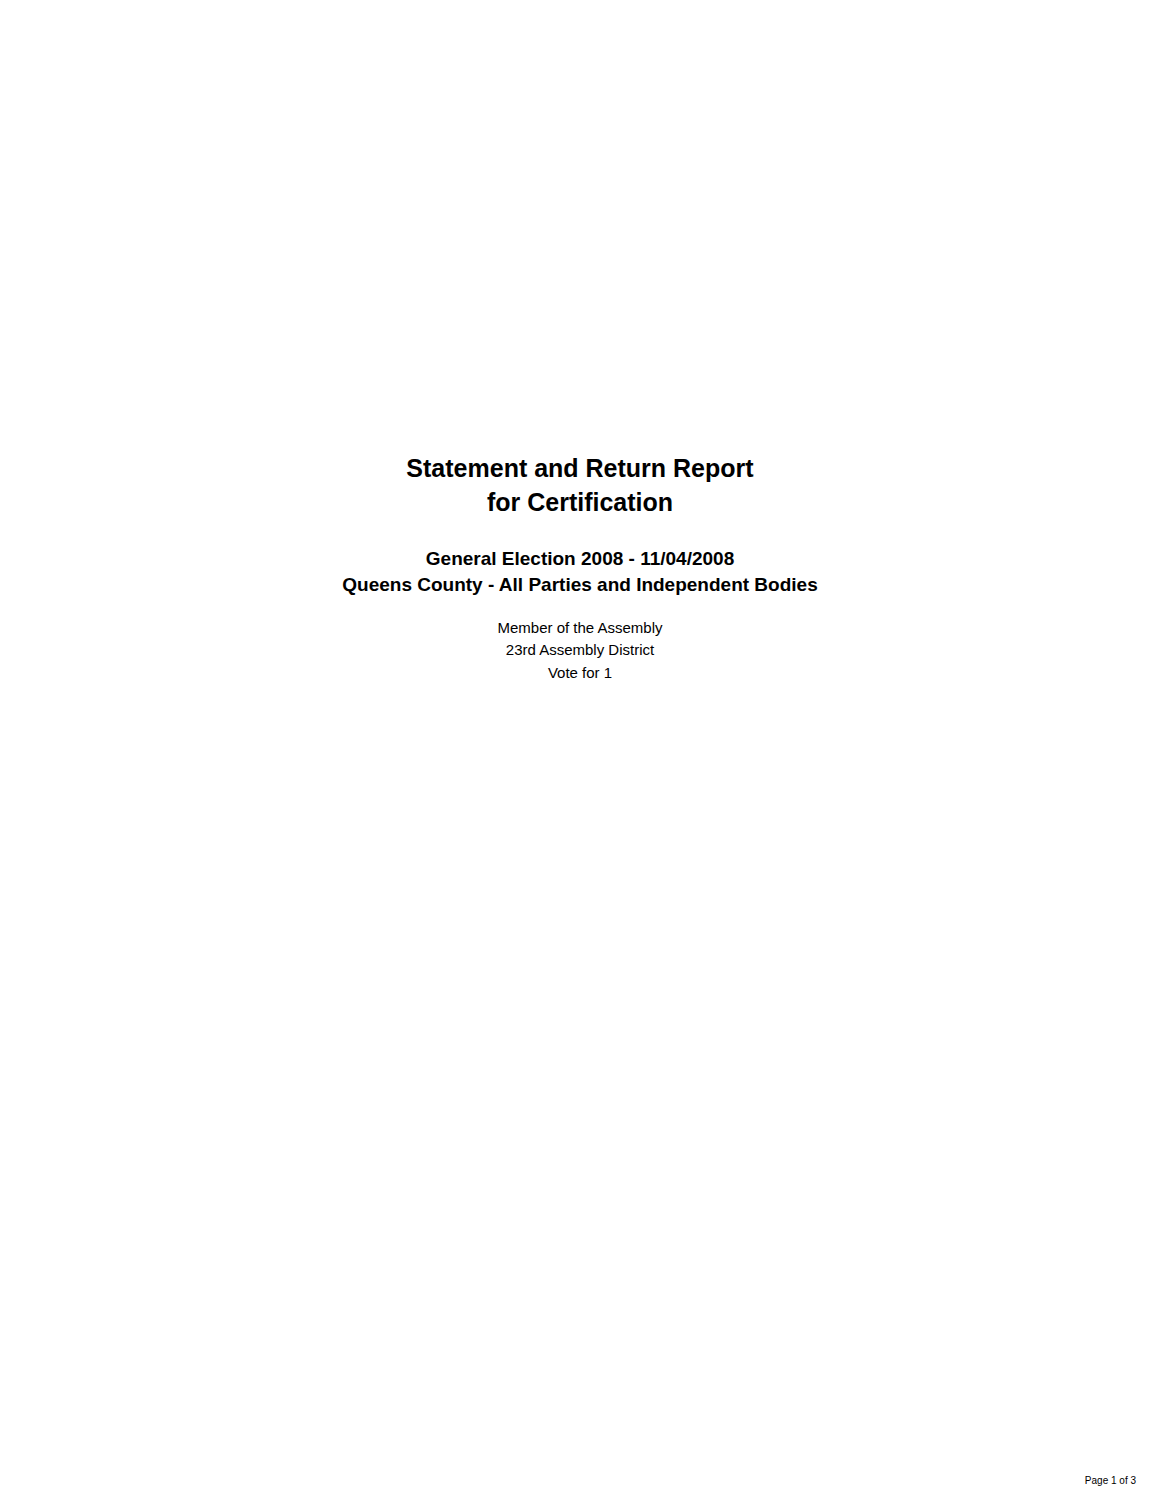Statement and Return Report
for Certification
General Election 2008 - 11/04/2008
Queens County - All Parties and Independent Bodies
Member of the Assembly
23rd Assembly District
Vote for 1
Page 1 of 3